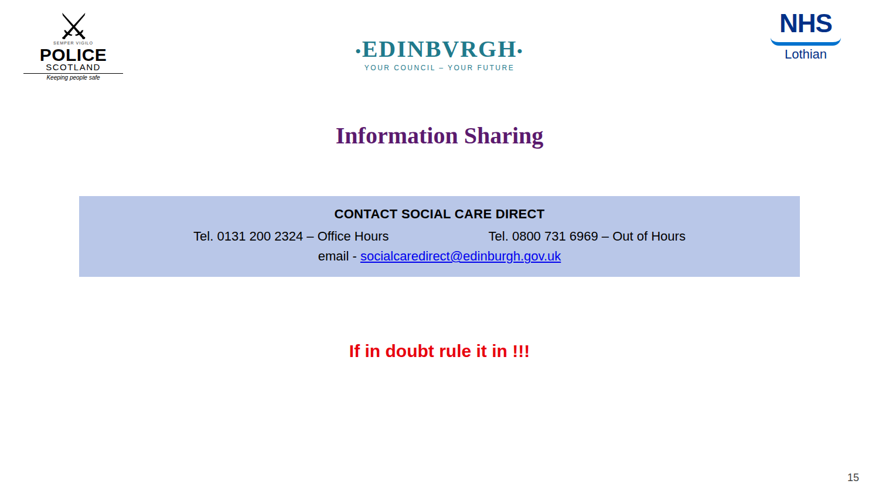⚔
SEMPER VIGILO
POLICE
SCOTLAND
Keeping people safe
•EDINBVRGH•
YOUR COUNCIL – YOUR FUTURE
NHS
Lothian
Information Sharing
CONTACT SOCIAL CARE DIRECT
Tel. 0131 200 2324 – Office Hours Tel. 0800 731 6969 – Out of Hours
email - socialcaredirect@edinburgh.gov.uk
If in doubt rule it in !!!
15